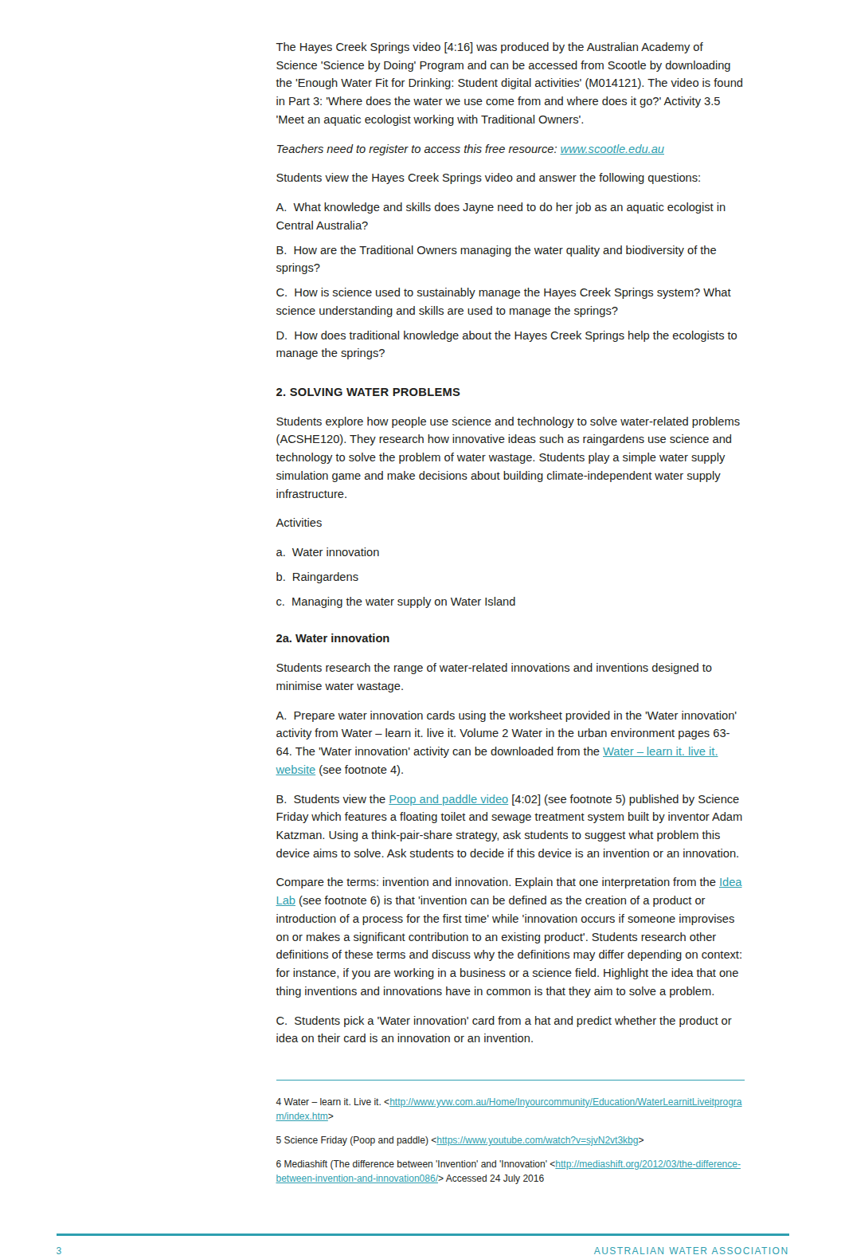The Hayes Creek Springs video [4:16] was produced by the Australian Academy of Science 'Science by Doing' Program and can be accessed from Scootle by downloading the 'Enough Water Fit for Drinking: Student digital activities' (M014121). The video is found in Part 3: 'Where does the water we use come from and where does it go?' Activity 3.5 'Meet an aquatic ecologist working with Traditional Owners'.
Teachers need to register to access this free resource: www.scootle.edu.au
Students view the Hayes Creek Springs video and answer the following questions:
A. What knowledge and skills does Jayne need to do her job as an aquatic ecologist in Central Australia?
B. How are the Traditional Owners managing the water quality and biodiversity of the springs?
C. How is science used to sustainably manage the Hayes Creek Springs system? What science understanding and skills are used to manage the springs?
D. How does traditional knowledge about the Hayes Creek Springs help the ecologists to manage the springs?
2. Solving water problems
Students explore how people use science and technology to solve water-related problems (ACSHE120). They research how innovative ideas such as raingardens use science and technology to solve the problem of water wastage. Students play a simple water supply simulation game and make decisions about building climate-independent water supply infrastructure.
Activities
a. Water innovation
b. Raingardens
c. Managing the water supply on Water Island
2a. Water innovation
Students research the range of water-related innovations and inventions designed to minimise water wastage.
A. Prepare water innovation cards using the worksheet provided in the 'Water innovation' activity from Water – learn it. live it. Volume 2 Water in the urban environment pages 63-64. The 'Water innovation' activity can be downloaded from the Water – learn it. live it. website (see footnote 4).
B. Students view the Poop and paddle video [4:02] (see footnote 5) published by Science Friday which features a floating toilet and sewage treatment system built by inventor Adam Katzman. Using a think-pair-share strategy, ask students to suggest what problem this device aims to solve. Ask students to decide if this device is an invention or an innovation.
Compare the terms: invention and innovation. Explain that one interpretation from the Idea Lab (see footnote 6) is that 'invention can be defined as the creation of a product or introduction of a process for the first time' while 'innovation occurs if someone improvises on or makes a significant contribution to an existing product'. Students research other definitions of these terms and discuss why the definitions may differ depending on context: for instance, if you are working in a business or a science field. Highlight the idea that one thing inventions and innovations have in common is that they aim to solve a problem.
C. Students pick a 'Water innovation' card from a hat and predict whether the product or idea on their card is an innovation or an invention.
4 Water – learn it. Live it. <http://www.yvw.com.au/Home/Inyourcommunity/Education/WaterLearnitLiveitprogram/index.htm>
5 Science Friday (Poop and paddle) <https://www.youtube.com/watch?v=sjvN2vt3kbg>
6 Mediashift (The difference between 'Invention' and 'Innovation' <http://mediashift.org/2012/03/the-difference-between-invention-and-innovation086/> Accessed 24 July 2016
3 Australian Water Association